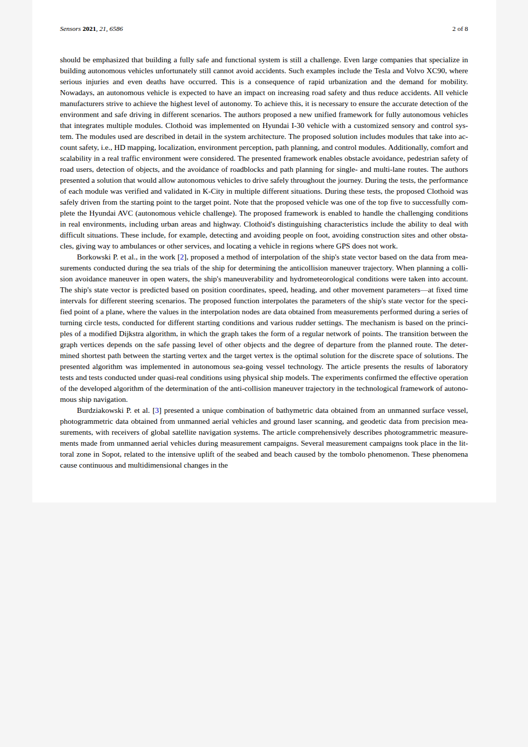Sensors 2021, 21, 6586
2 of 8
should be emphasized that building a fully safe and functional system is still a challenge. Even large companies that specialize in building autonomous vehicles unfortunately still cannot avoid accidents. Such examples include the Tesla and Volvo XC90, where serious injuries and even deaths have occurred. This is a consequence of rapid urbanization and the demand for mobility. Nowadays, an autonomous vehicle is expected to have an impact on increasing road safety and thus reduce accidents. All vehicle manufacturers strive to achieve the highest level of autonomy. To achieve this, it is necessary to ensure the accurate detection of the environment and safe driving in different scenarios. The authors proposed a new unified framework for fully autonomous vehicles that integrates multiple modules. Clothoid was implemented on Hyundai I-30 vehicle with a customized sensory and control system. The modules used are described in detail in the system architecture. The proposed solution includes modules that take into account safety, i.e., HD mapping, localization, environment perception, path planning, and control modules. Additionally, comfort and scalability in a real traffic environment were considered. The presented framework enables obstacle avoidance, pedestrian safety of road users, detection of objects, and the avoidance of roadblocks and path planning for single- and multi-lane routes. The authors presented a solution that would allow autonomous vehicles to drive safely throughout the journey. During the tests, the performance of each module was verified and validated in K-City in multiple different situations. During these tests, the proposed Clothoid was safely driven from the starting point to the target point. Note that the proposed vehicle was one of the top five to successfully complete the Hyundai AVC (autonomous vehicle challenge). The proposed framework is enabled to handle the challenging conditions in real environments, including urban areas and highway. Clothoid's distinguishing characteristics include the ability to deal with difficult situations. These include, for example, detecting and avoiding people on foot, avoiding construction sites and other obstacles, giving way to ambulances or other services, and locating a vehicle in regions where GPS does not work.
Borkowski P. et al., in the work [2], proposed a method of interpolation of the ship's state vector based on the data from measurements conducted during the sea trials of the ship for determining the anticollision maneuver trajectory. When planning a collision avoidance maneuver in open waters, the ship's maneuverability and hydrometeorological conditions were taken into account. The ship's state vector is predicted based on position coordinates, speed, heading, and other movement parameters—at fixed time intervals for different steering scenarios. The proposed function interpolates the parameters of the ship's state vector for the specified point of a plane, where the values in the interpolation nodes are data obtained from measurements performed during a series of turning circle tests, conducted for different starting conditions and various rudder settings. The mechanism is based on the principles of a modified Dijkstra algorithm, in which the graph takes the form of a regular network of points. The transition between the graph vertices depends on the safe passing level of other objects and the degree of departure from the planned route. The determined shortest path between the starting vertex and the target vertex is the optimal solution for the discrete space of solutions. The presented algorithm was implemented in autonomous sea-going vessel technology. The article presents the results of laboratory tests and tests conducted under quasi-real conditions using physical ship models. The experiments confirmed the effective operation of the developed algorithm of the determination of the anti-collision maneuver trajectory in the technological framework of autonomous ship navigation.
Burdziakowski P. et al. [3] presented a unique combination of bathymetric data obtained from an unmanned surface vessel, photogrammetric data obtained from unmanned aerial vehicles and ground laser scanning, and geodetic data from precision measurements, with receivers of global satellite navigation systems. The article comprehensively describes photogrammetric measurements made from unmanned aerial vehicles during measurement campaigns. Several measurement campaigns took place in the littoral zone in Sopot, related to the intensive uplift of the seabed and beach caused by the tombolo phenomenon. These phenomena cause continuous and multidimensional changes in the